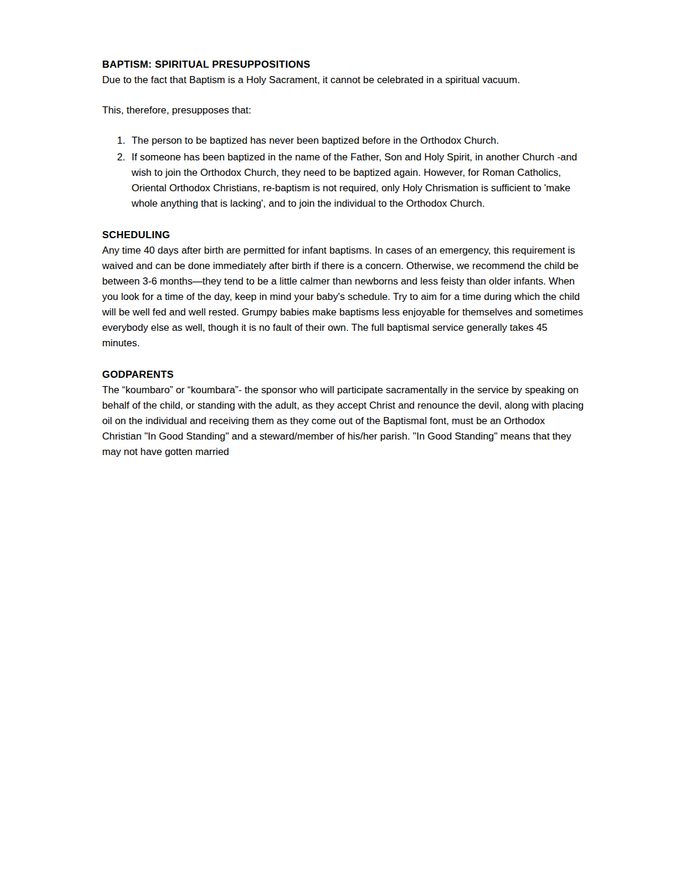BAPTISM: SPIRITUAL PRESUPPOSITIONS
Due to the fact that Baptism is a Holy Sacrament, it cannot be celebrated in a spiritual vacuum.
This, therefore, presupposes that:
The person to be baptized has never been baptized before in the Orthodox Church.
If someone has been baptized in the name of the Father, Son and Holy Spirit, in another Church -and wish to join the Orthodox Church, they need to be baptized again. However, for Roman Catholics, Oriental Orthodox Christians, re-baptism is not required, only Holy Chrismation is sufficient to 'make whole anything that is lacking', and to join the individual to the Orthodox Church.
SCHEDULING
Any time 40 days after birth are permitted for infant baptisms. In cases of an emergency, this requirement is waived and can be done immediately after birth if there is a concern. Otherwise, we recommend the child be between 3-6 months—they tend to be a little calmer than newborns and less feisty than older infants. When you look for a time of the day, keep in mind your baby's schedule. Try to aim for a time during which the child will be well fed and well rested. Grumpy babies make baptisms less enjoyable for themselves and sometimes everybody else as well, though it is no fault of their own. The full baptismal service generally takes 45 minutes.
GODPARENTS
The “koumbaro” or “koumbara”- the sponsor who will participate sacramentally in the service by speaking on behalf of the child, or standing with the adult, as they accept Christ and renounce the devil, along with placing oil on the individual and receiving them as they come out of the Baptismal font, must be an Orthodox Christian "In Good Standing" and a steward/member of his/her parish. "In Good Standing" means that they may not have gotten married